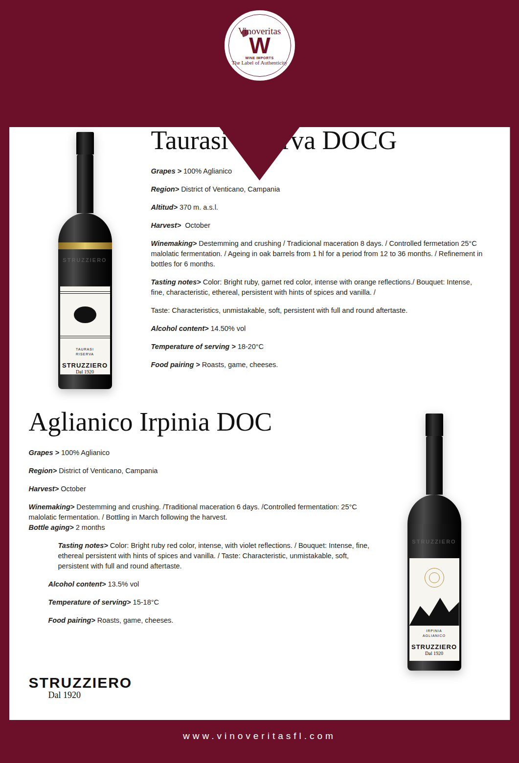STRUZZIERO
Taurasi
Riserva
STRUZZIERO
Dal 1920
Taurasi Riserva DOCG
Grapes > 100% Aglianico
Region> District of Venticano, Campania
Altitud> 370 m. a.s.l.
Harvest> October
Winemaking> Destemming and crushing / Tradicional maceration 8 days. / Controlled fermetation 25°C malolatic fermentation. / Ageing in oak barrels from 1 hl for a period from 12 to 36 months. / Refinement in bottles for 6 months.
Tasting notes> Color: Bright ruby, garnet red color, intense with orange reflections./ Bouquet: Intense, fine, characteristic, ethereal, persistent with hints of spices and vanilla. /
Taste: Characteristics, unmistakable, soft, persistent with full and round aftertaste.
Alcohol content> 14.50% vol
Temperature of serving > 18-20°C
Food pairing > Roasts, game, cheeses.
Aglianico Irpinia DOC
Grapes > 100% Aglianico
Region> District of Venticano, Campania
Harvest> October
Winemaking> Destemming and crushing. /Traditional maceration 6 days. /Controlled fermentation: 25°C malolatic fermentation. / Bottling in March following the harvest.
Bottle aging> 2 months
Tasting notes> Color: Bright ruby red color, intense, with violet reflections. / Bouquet: Intense, fine, ethereal persistent with hints of spices and vanilla. / Taste: Characteristic, unmistakable, soft, persistent with full and round aftertaste.
Alcohol content> 13.5% vol
Temperature of serving> 15-18°C
Food pairing> Roasts, game, cheeses.
STRUZZIERO
Irpinia
Aglianico
STRUZZIERO
Dal 1920
STRUZZIERO
Dal 1920
www.vinoveritasfl.com
Vinoveritas
W
Wine Imports
The Label of Authenticity